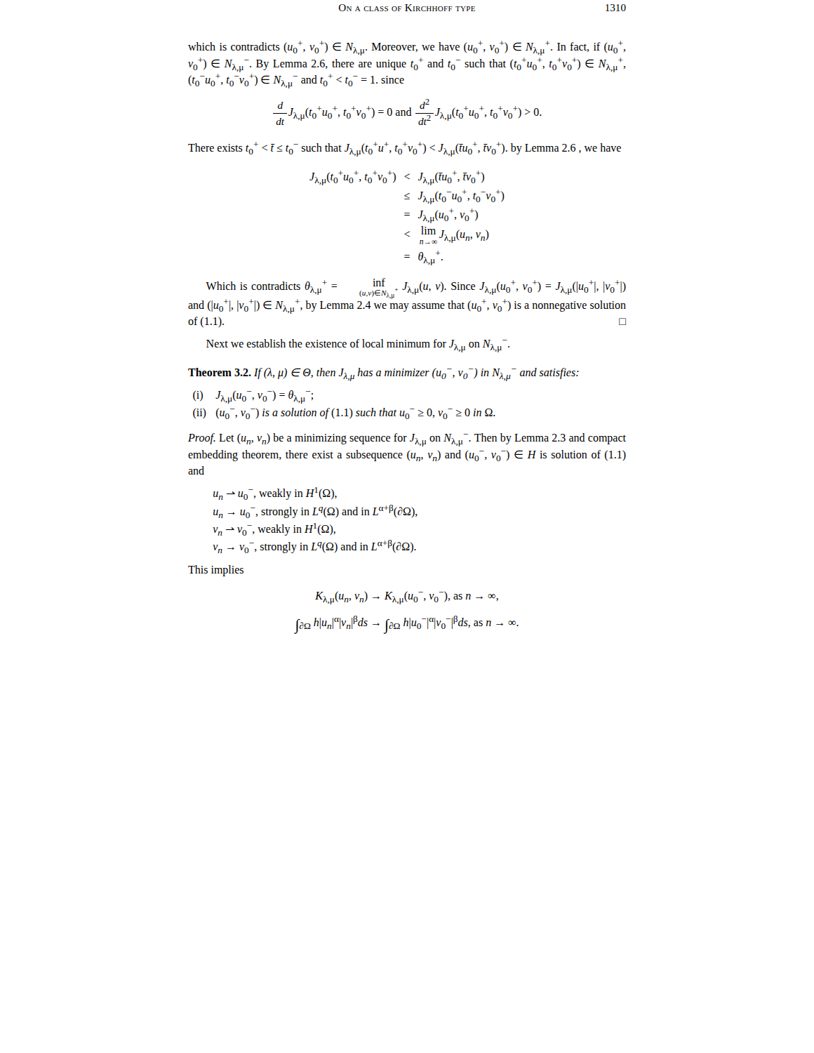On a class of Kirchhoff type 1310
which is contradicts (u0+, v0+) ∈ Nλ,μ. Moreover, we have (u0+, v0+) ∈ Nλ,μ+. In fact, if (u0+, v0+) ∈ Nλ,μ−. By Lemma 2.6, there are unique t0+ and t0− such that (t0+u0+, t0+v0+) ∈ Nλ,μ+, (t0−u0+, t0−v0+) ∈ Nλ,μ− and t0+ < t0− = 1. since
ddt Jλ,μ(t0+u0+, t0+v0+) = 0 and d2 dt2 Jλ,μ(t0+u0+, t0+v0+) > 0.
There exists t0+ < t̄ ≤ t0− such that Jλ,μ(t0+u+, t0+v0+) < Jλ,μ(t̄u0+, t̄v0+). by Lemma 2.6 , we have
| J λ,μ ( t 0 + u 0 + , t 0 + v 0 + ) | < | J λ,μ ( t̄u 0 + , t̄v 0 + ) |
| | ≤ | J λ,μ ( t 0 − u 0 + , t 0 − v 0 + ) |
| | = | J λ,μ ( u 0 + , v 0 + ) |
| | < | lim n →∞ J λ,μ ( u n , v n ) |
| | = | θ λ,μ + . |
Which is contradicts θλ,μ+ = inf(u,v)∈Nλ,μ+ Jλ,μ(u, v). Since Jλ,μ(u0+, v0+) = Jλ,μ(|u0+|, |v0+|) and (|u0+|, |v0+|) ∈ Nλ,μ+, by Lemma 2.4 we may assume that (u0+, v0+) is a nonnegative solution of (1.1). □
Next we establish the existence of local minimum for Jλ,μ on Nλ,μ−.
Theorem 3.2. If (λ, μ) ∈ Θ, then Jλ,μ has a minimizer (u0−, v0−) in Nλ,μ− and satisfies:
(i) Jλ,μ(u0−, v0−) = θλ,μ−;
(ii) (u0−, v0−) is a solution of (1.1) such that u0− ≥ 0, v0− ≥ 0 in Ω.
Proof. Let (un, vn) be a minimizing sequence for Jλ,μ on Nλ,μ−. Then by Lemma 2.3 and compact embedding theorem, there exist a subsequence (un, vn) and (u0−, v0−) ∈ H is solution of (1.1) and
un ⇀ u0−, weakly in H1(Ω),
un → u0−, strongly in Lq(Ω) and in Lα+β(∂Ω),
vn ⇀ v0−, weakly in H1(Ω),
vn → v0−, strongly in Lq(Ω) and in Lα+β(∂Ω).
This implies
Kλ,μ(un, vn) → Kλ,μ(u0−, v0−), as n → ∞,
∫∂Ω h|un|α|vn|βds → ∫∂Ω h|u0−|α|v0−|βds, as n → ∞.